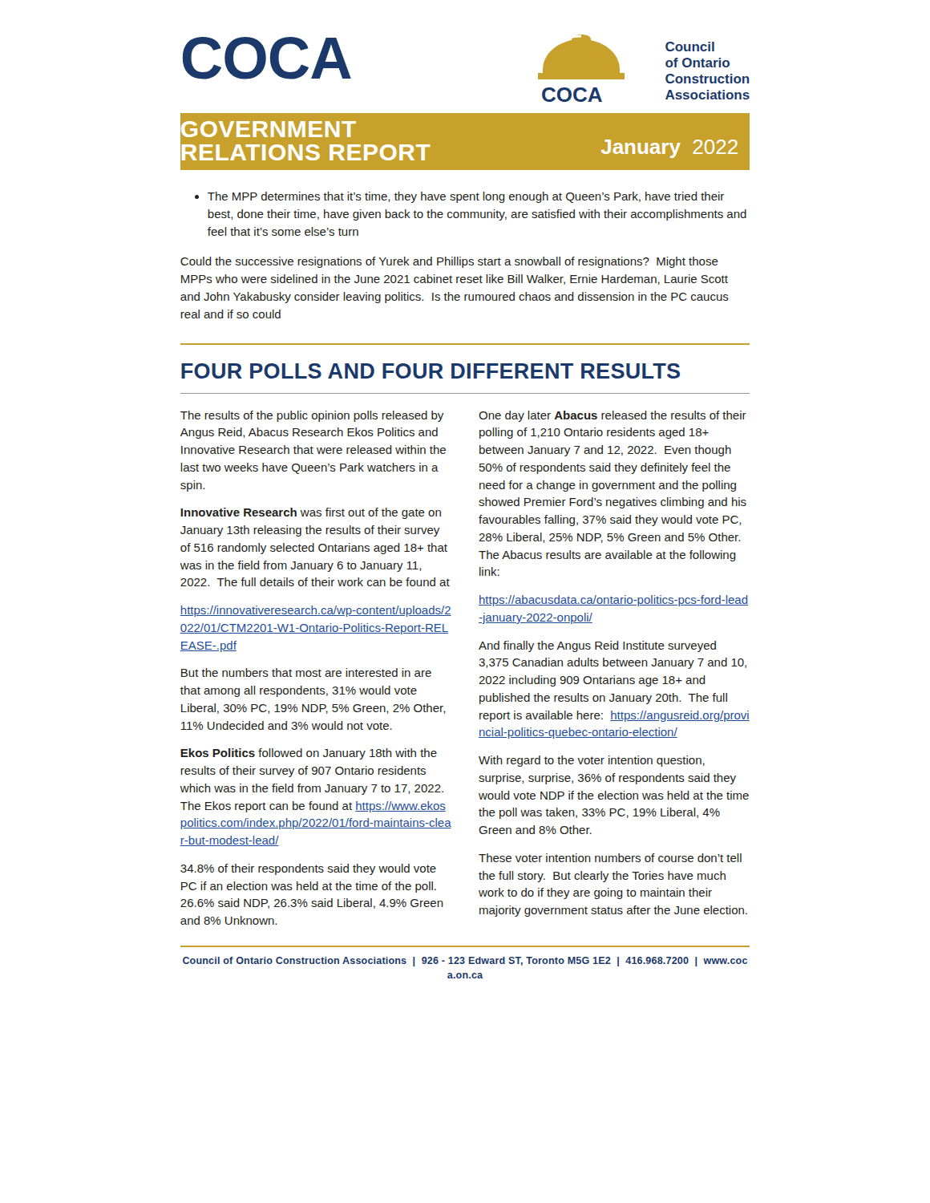COCA
COCA
Council
of Ontario
Construction
Associations
GOVERNMENT RELATIONS REPORT
January 2022
The MPP determines that it’s time, they have spent long enough at Queen’s Park, have tried their best, done their time, have given back to the community, are satisfied with their accomplishments and feel that it’s some else’s turn
Could the successive resignations of Yurek and Phillips start a snowball of resignations? Might those MPPs who were sidelined in the June 2021 cabinet reset like Bill Walker, Ernie Hardeman, Laurie Scott and John Yakabusky consider leaving politics. Is the rumoured chaos and dissension in the PC caucus real and if so could
Four Polls and Four Different Results
The results of the public opinion polls released by Angus Reid, Abacus Research Ekos Politics and Innovative Research that were released within the last two weeks have Queen’s Park watchers in a spin.
Innovative Research was first out of the gate on January 13th releasing the results of their survey of 516 randomly selected Ontarians aged 18+ that was in the field from January 6 to January 11, 2022. The full details of their work can be found at
https://innovativeresearch.ca/wp-content/uploads/2022/01/CTM2201-W1-Ontario-Politics-Report-RELEASE-.pdf
But the numbers that most are interested in are that among all respondents, 31% would vote Liberal, 30% PC, 19% NDP, 5% Green, 2% Other, 11% Undecided and 3% would not vote.
Ekos Politics followed on January 18th with the results of their survey of 907 Ontario residents which was in the field from January 7 to 17, 2022. The Ekos report can be found at https://www.ekospolitics.com/index.php/2022/01/ford-maintains-clear-but-modest-lead/
34.8% of their respondents said they would vote PC if an election was held at the time of the poll. 26.6% said NDP, 26.3% said Liberal, 4.9% Green and 8% Unknown.
One day later Abacus released the results of their polling of 1,210 Ontario residents aged 18+ between January 7 and 12, 2022. Even though 50% of respondents said they definitely feel the need for a change in government and the polling showed Premier Ford’s negatives climbing and his favourables falling, 37% said they would vote PC, 28% Liberal, 25% NDP, 5% Green and 5% Other. The Abacus results are available at the following link:
https://abacusdata.ca/ontario-politics-pcs-ford-lead-january-2022-onpoli/
And finally the Angus Reid Institute surveyed 3,375 Canadian adults between January 7 and 10, 2022 including 909 Ontarians age 18+ and published the results on January 20th. The full report is available here: https://angusreid.org/provincial-politics-quebec-ontario-election/
With regard to the voter intention question, surprise, surprise, 36% of respondents said they would vote NDP if the election was held at the time the poll was taken, 33% PC, 19% Liberal, 4% Green and 8% Other.
These voter intention numbers of course don’t tell the full story. But clearly the Tories have much work to do if they are going to maintain their majority government status after the June election.
Council of Ontario Construction Associations | 926 - 123 Edward ST, Toronto M5G 1E2 | 416.968.7200 | www.coca.on.ca